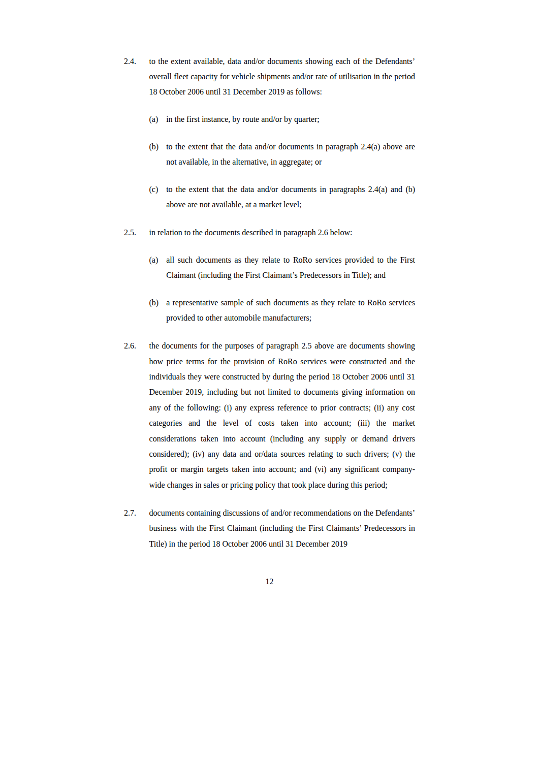2.4. to the extent available, data and/or documents showing each of the Defendants’ overall fleet capacity for vehicle shipments and/or rate of utilisation in the period 18 October 2006 until 31 December 2019 as follows:
(a) in the first instance, by route and/or by quarter;
(b) to the extent that the data and/or documents in paragraph 2.4(a) above are not available, in the alternative, in aggregate; or
(c) to the extent that the data and/or documents in paragraphs 2.4(a) and (b) above are not available, at a market level;
2.5. in relation to the documents described in paragraph 2.6 below:
(a) all such documents as they relate to RoRo services provided to the First Claimant (including the First Claimant’s Predecessors in Title); and
(b) a representative sample of such documents as they relate to RoRo services provided to other automobile manufacturers;
2.6. the documents for the purposes of paragraph 2.5 above are documents showing how price terms for the provision of RoRo services were constructed and the individuals they were constructed by during the period 18 October 2006 until 31 December 2019, including but not limited to documents giving information on any of the following: (i) any express reference to prior contracts; (ii) any cost categories and the level of costs taken into account; (iii) the market considerations taken into account (including any supply or demand drivers considered); (iv) any data and or/data sources relating to such drivers; (v) the profit or margin targets taken into account; and (vi) any significant company-wide changes in sales or pricing policy that took place during this period;
2.7. documents containing discussions of and/or recommendations on the Defendants’ business with the First Claimant (including the First Claimants’ Predecessors in Title) in the period 18 October 2006 until 31 December 2019
12